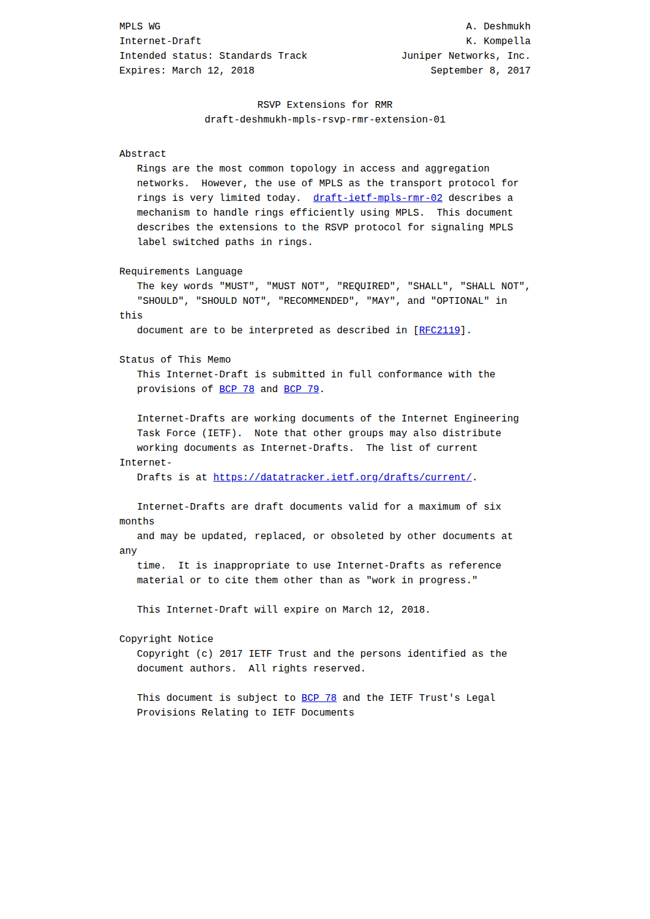MPLS WG A. Deshmukh Internet-Draft K. Kompella Intended status: Standards Track Juniper Networks, Inc. Expires: March 12, 2018 September 8, 2017
RSVP Extensions for RMR
draft-deshmukh-mpls-rsvp-rmr-extension-01
Abstract
   Rings are the most common topology in access and aggregation
   networks.  However, the use of MPLS as the transport protocol for
   rings is very limited today.  draft-ietf-mpls-rmr-02 describes a
   mechanism to handle rings efficiently using MPLS.  This document
   describes the extensions to the RSVP protocol for signaling MPLS
   label switched paths in rings.
Requirements Language
   The key words "MUST", "MUST NOT", "REQUIRED", "SHALL", "SHALL NOT",
   "SHOULD", "SHOULD NOT", "RECOMMENDED", "MAY", and "OPTIONAL" in this
   document are to be interpreted as described in [RFC2119].
Status of This Memo
   This Internet-Draft is submitted in full conformance with the
   provisions of BCP 78 and BCP 79.

   Internet-Drafts are working documents of the Internet Engineering
   Task Force (IETF).  Note that other groups may also distribute
   working documents as Internet-Drafts.  The list of current Internet-
   Drafts is at https://datatracker.ietf.org/drafts/current/.

   Internet-Drafts are draft documents valid for a maximum of six months
   and may be updated, replaced, or obsoleted by other documents at any
   time.  It is inappropriate to use Internet-Drafts as reference
   material or to cite them other than as "work in progress."

   This Internet-Draft will expire on March 12, 2018.
Copyright Notice
   Copyright (c) 2017 IETF Trust and the persons identified as the
   document authors.  All rights reserved.

   This document is subject to BCP 78 and the IETF Trust's Legal
   Provisions Relating to IETF Documents